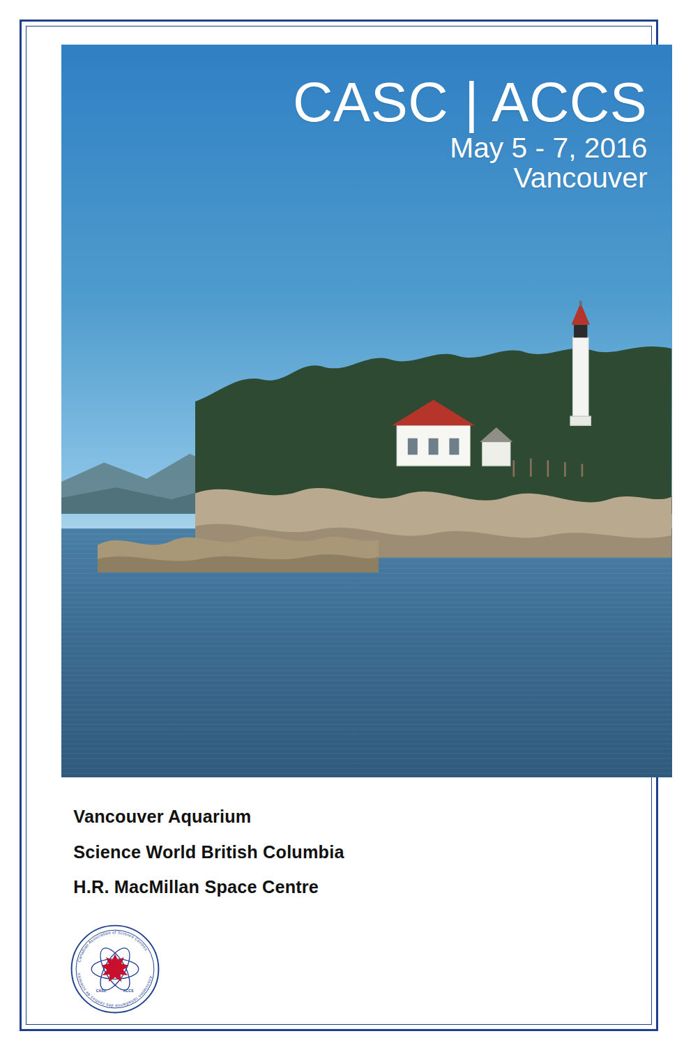CASC | ACCS
May 5 - 7, 2016
Vancouver
Vancouver Aquarium
Science World British Columbia
H.R. MacMillan Space Centre
Canadian Association of Science Centres Association canadienne des centres de sciences CASC ACCS